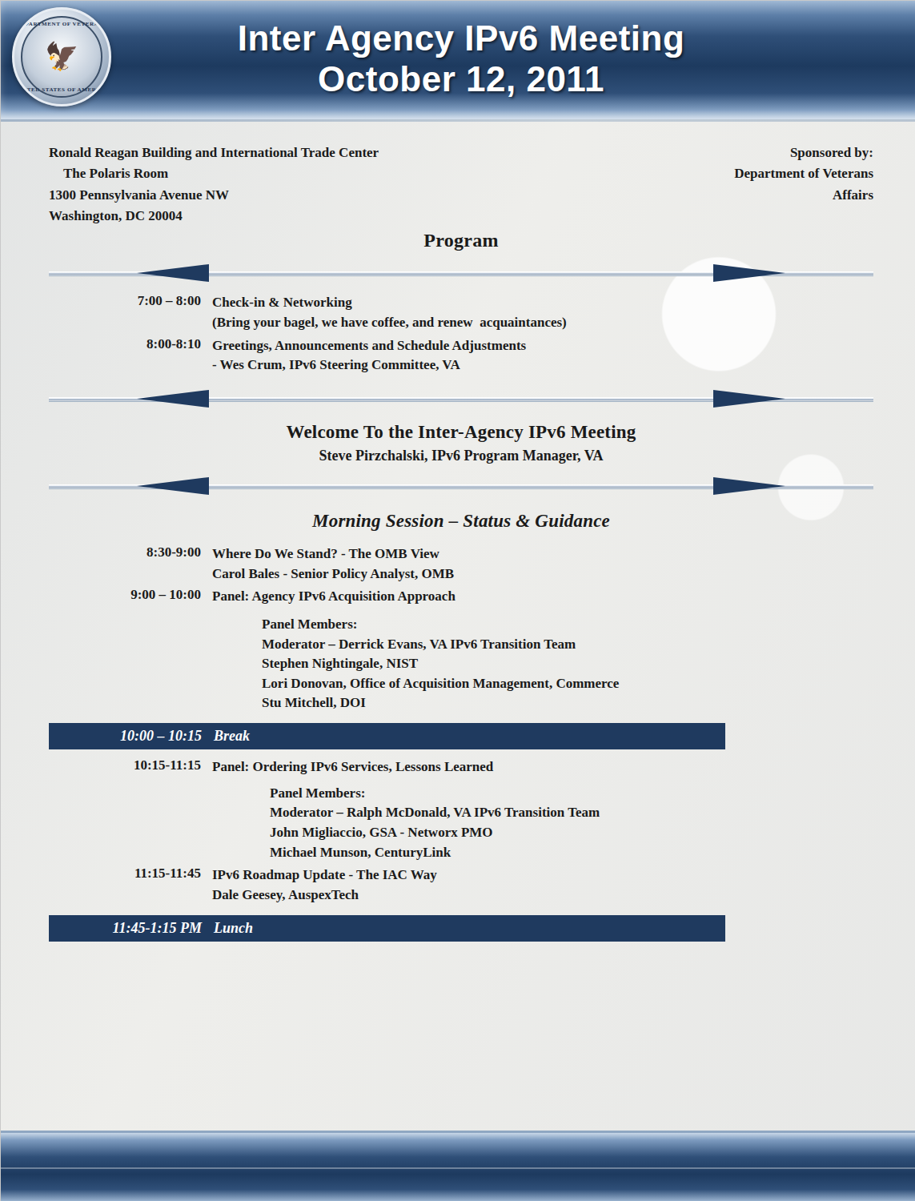Department of Veterans
🦅
United States of America
Inter Agency IPv6 Meeting
October 12, 2011
Ronald Reagan Building and International Trade Center
The Polaris Room
1300 Pennsylvania Avenue NW
Washington, DC 20004
Sponsored by:
Department of Veterans
Affairs
Program
| 7:00 – 8:00 | Check-in & Networking (Bring your bagel, we have coffee, and renew acquaintances) |
| 8:00-8:10 | Greetings, Announcements and Schedule Adjustments - Wes Crum, IPv6 Steering Committee, VA |
Welcome To the Inter-Agency IPv6 Meeting
Steve Pirzchalski, IPv6 Program Manager, VA
Morning Session – Status & Guidance
| 8:30-9:00 | Where Do We Stand? - The OMB View Carol Bales - Senior Policy Analyst, OMB |
| 9:00 – 10:00 | Panel: Agency IPv6 Acquisition Approach Panel Members: Moderator – Derrick Evans, VA IPv6 Transition Team Stephen Nightingale, NIST Lori Donovan, Office of Acquisition Management, Commerce Stu Mitchell, DOI |
| 10:00 – 10:15 | Break |
| 10:15-11:15 | Panel: Ordering IPv6 Services, Lessons Learned Panel Members: Moderator – Ralph McDonald, VA IPv6 Transition Team John Migliaccio, GSA - Networx PMO Michael Munson, CenturyLink |
| 11:15-11:45 | IPv6 Roadmap Update - The IAC Way Dale Geesey, AuspexTech |
| 11:45-1:15 PM | Lunch |